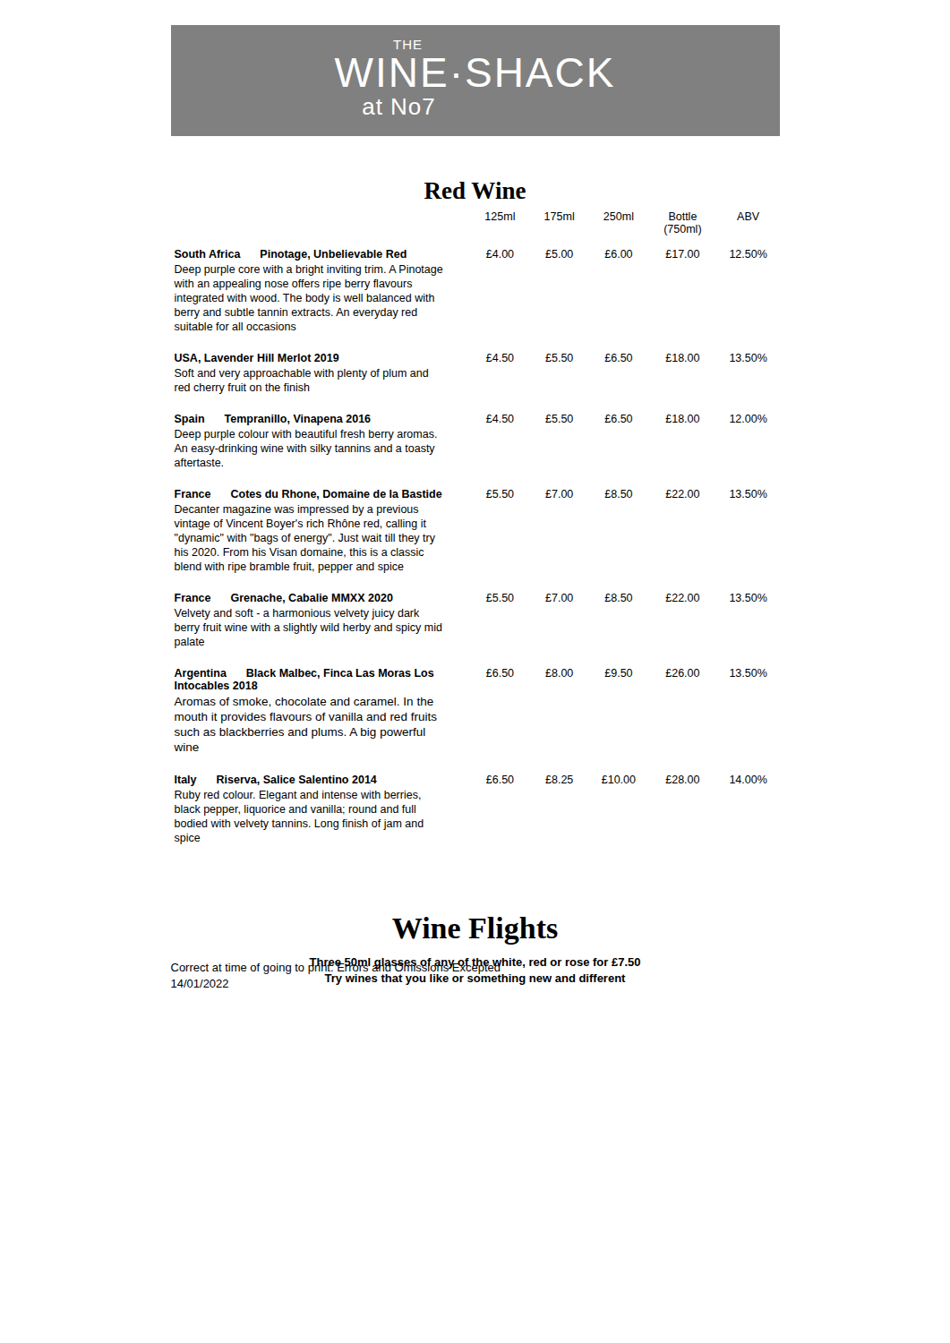THE
WINE·SHACK
at No7
Red Wine
| | 125ml | 175ml | 250ml | Bottle (750ml) | ABV |
| --- | --- | --- | --- | --- | --- |
| South Africa Pinotage, Unbelievable Red Deep purple core with a bright inviting trim. A Pinotage with an appealing nose offers ripe berry flavours integrated with wood. The body is well balanced with berry and subtle tannin extracts. An everyday red suitable for all occasions | £4.00 | £5.00 | £6.00 | £17.00 | 12.50% |
| USA, Lavender Hill Merlot 2019 Soft and very approachable with plenty of plum and red cherry fruit on the finish | £4.50 | £5.50 | £6.50 | £18.00 | 13.50% |
| Spain Tempranillo, Vinapena 2016 Deep purple colour with beautiful fresh berry aromas. An easy-drinking wine with silky tannins and a toasty aftertaste. | £4.50 | £5.50 | £6.50 | £18.00 | 12.00% |
| France Cotes du Rhone, Domaine de la Bastide Decanter magazine was impressed by a previous vintage of Vincent Boyer's rich Rhône red, calling it "dynamic" with "bags of energy". Just wait till they try his 2020. From his Visan domaine, this is a classic blend with ripe bramble fruit, pepper and spice | £5.50 | £7.00 | £8.50 | £22.00 | 13.50% |
| France Grenache, Cabalie MMXX 2020 Velvety and soft - a harmonious velvety juicy dark berry fruit wine with a slightly wild herby and spicy mid palate | £5.50 | £7.00 | £8.50 | £22.00 | 13.50% |
| Argentina Black Malbec, Finca Las Moras Los Intocables 2018 Aromas of smoke, chocolate and caramel. In the mouth it provides flavours of vanilla and red fruits such as blackberries and plums. A big powerful wine | £6.50 | £8.00 | £9.50 | £26.00 | 13.50% |
| Italy Riserva, Salice Salentino 2014 Ruby red colour. Elegant and intense with berries, black pepper, liquorice and vanilla; round and full bodied with velvety tannins. Long finish of jam and spice | £6.50 | £8.25 | £10.00 | £28.00 | 14.00% |
Wine Flights
Three 50ml glasses of any of the white, red or rose for £7.50
Try wines that you like or something new and different
Correct at time of going to print. Errors and Omissions Excepted
14/01/2022